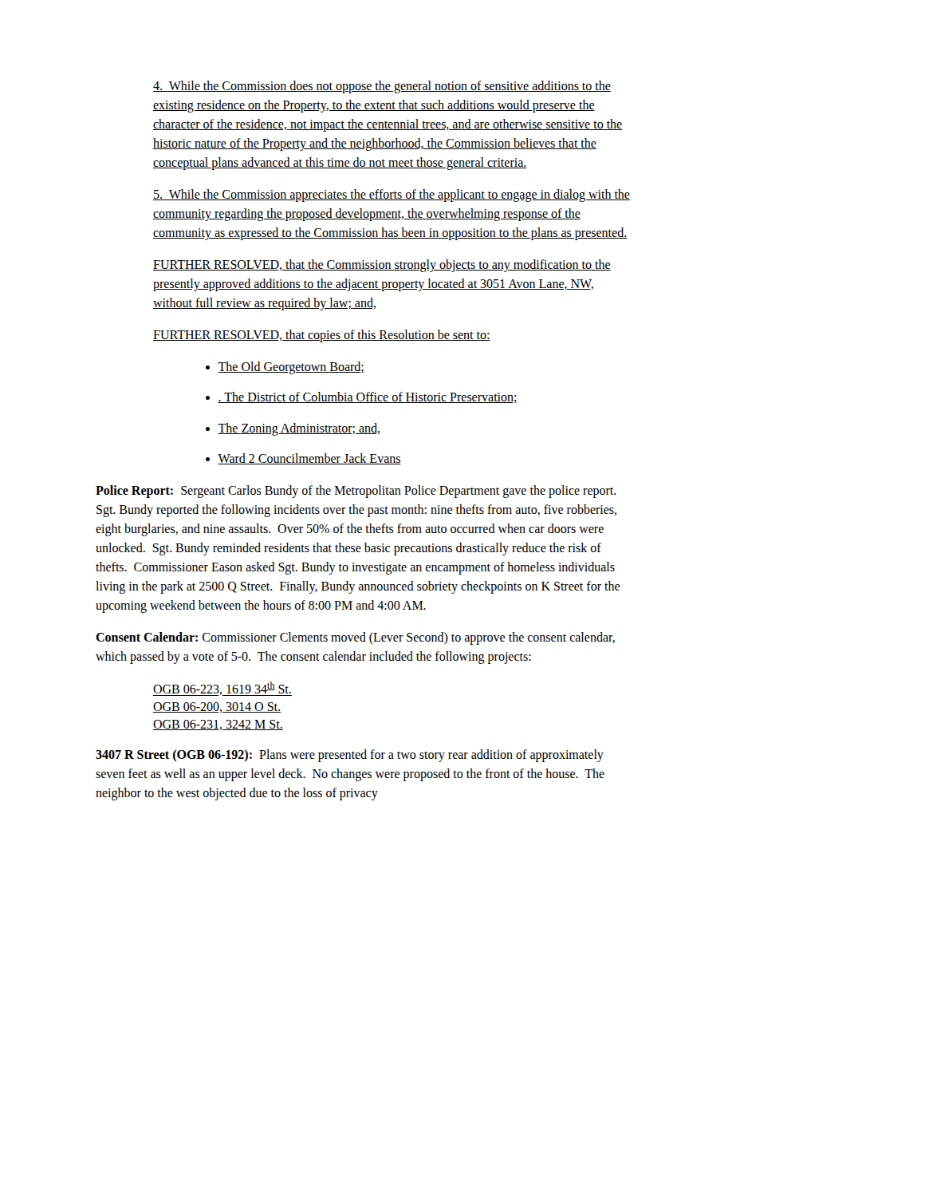4. While the Commission does not oppose the general notion of sensitive additions to the existing residence on the Property, to the extent that such additions would preserve the character of the residence, not impact the centennial trees, and are otherwise sensitive to the historic nature of the Property and the neighborhood, the Commission believes that the conceptual plans advanced at this time do not meet those general criteria.
5. While the Commission appreciates the efforts of the applicant to engage in dialog with the community regarding the proposed development, the overwhelming response of the community as expressed to the Commission has been in opposition to the plans as presented.
FURTHER RESOLVED, that the Commission strongly objects to any modification to the presently approved additions to the adjacent property located at 3051 Avon Lane, NW, without full review as required by law; and,
FURTHER RESOLVED, that copies of this Resolution be sent to:
The Old Georgetown Board;
. The District of Columbia Office of Historic Preservation;
The Zoning Administrator; and,
Ward 2 Councilmember Jack Evans
Police Report: Sergeant Carlos Bundy of the Metropolitan Police Department gave the police report. Sgt. Bundy reported the following incidents over the past month: nine thefts from auto, five robberies, eight burglaries, and nine assaults. Over 50% of the thefts from auto occurred when car doors were unlocked. Sgt. Bundy reminded residents that these basic precautions drastically reduce the risk of thefts. Commissioner Eason asked Sgt. Bundy to investigate an encampment of homeless individuals living in the park at 2500 Q Street. Finally, Bundy announced sobriety checkpoints on K Street for the upcoming weekend between the hours of 8:00 PM and 4:00 AM.
Consent Calendar: Commissioner Clements moved (Lever Second) to approve the consent calendar, which passed by a vote of 5-0. The consent calendar included the following projects:
OGB 06-223, 1619 34th St.
OGB 06-200, 3014 O St.
OGB 06-231, 3242 M St.
3407 R Street (OGB 06-192): Plans were presented for a two story rear addition of approximately seven feet as well as an upper level deck. No changes were proposed to the front of the house. The neighbor to the west objected due to the loss of privacy